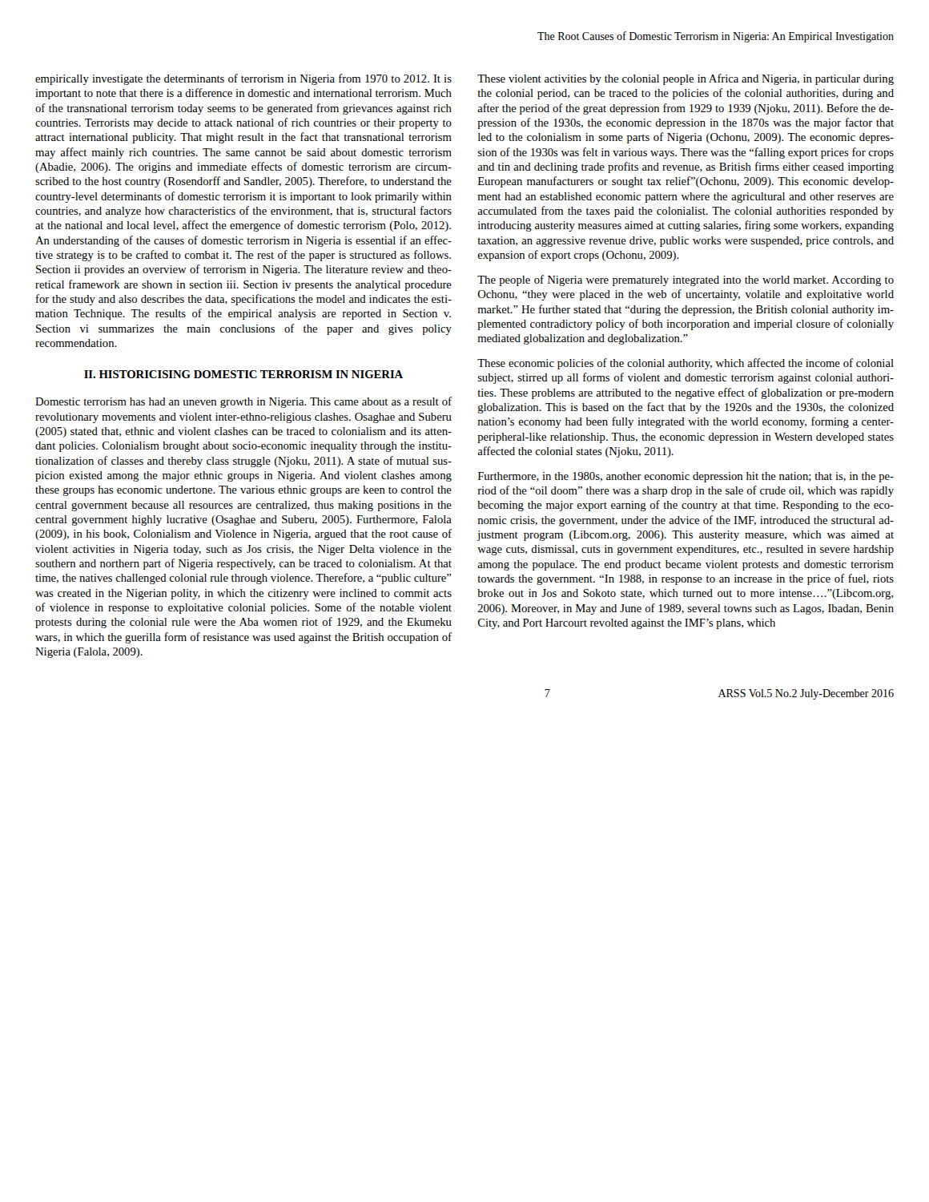The Root Causes of Domestic Terrorism in Nigeria: An Empirical Investigation
empirically investigate the determinants of terrorism in Nigeria from 1970 to 2012. It is important to note that there is a difference in domestic and international terrorism. Much of the transnational terrorism today seems to be generated from grievances against rich countries. Terrorists may decide to attack national of rich countries or their property to attract international publicity. That might result in the fact that transnational terrorism may affect mainly rich countries. The same cannot be said about domestic terrorism (Abadie, 2006). The origins and immediate effects of domestic terrorism are circumscribed to the host country (Rosendorff and Sandler, 2005). Therefore, to understand the country-level determinants of domestic terrorism it is important to look primarily within countries, and analyze how characteristics of the environment, that is, structural factors at the national and local level, affect the emergence of domestic terrorism (Polo, 2012). An understanding of the causes of domestic terrorism in Nigeria is essential if an effective strategy is to be crafted to combat it. The rest of the paper is structured as follows. Section ii provides an overview of terrorism in Nigeria. The literature review and theoretical framework are shown in section iii. Section iv presents the analytical procedure for the study and also describes the data, specifications the model and indicates the estimation Technique. The results of the empirical analysis are reported in Section v. Section vi summarizes the main conclusions of the paper and gives policy recommendation.
II. Historicising Domestic Terrorism in Nigeria
Domestic terrorism has had an uneven growth in Nigeria. This came about as a result of revolutionary movements and violent inter-ethno-religious clashes. Osaghae and Suberu (2005) stated that, ethnic and violent clashes can be traced to colonialism and its attendant policies. Colonialism brought about socio-economic inequality through the institutionalization of classes and thereby class struggle (Njoku, 2011). A state of mutual suspicion existed among the major ethnic groups in Nigeria. And violent clashes among these groups has economic undertone. The various ethnic groups are keen to control the central government because all resources are centralized, thus making positions in the central government highly lucrative (Osaghae and Suberu, 2005). Furthermore, Falola (2009), in his book, Colonialism and Violence in Nigeria, argued that the root cause of violent activities in Nigeria today, such as Jos crisis, the Niger Delta violence in the southern and northern part of Nigeria respectively, can be traced to colonialism. At that time, the natives challenged colonial rule through violence. Therefore, a “public culture” was created in the Nigerian polity, in which the citizenry were inclined to commit acts of violence in response to exploitative colonial policies. Some of the notable violent protests during the colonial rule were the Aba women riot of 1929, and the Ekumeku wars, in which the guerilla form of resistance was used against the British occupation of Nigeria (Falola, 2009).
These violent activities by the colonial people in Africa and Nigeria, in particular during the colonial period, can be traced to the policies of the colonial authorities, during and after the period of the great depression from 1929 to 1939 (Njoku, 2011). Before the depression of the 1930s, the economic depression in the 1870s was the major factor that led to the colonialism in some parts of Nigeria (Ochonu, 2009). The economic depression of the 1930s was felt in various ways. There was the “falling export prices for crops and tin and declining trade profits and revenue, as British firms either ceased importing European manufacturers or sought tax relief”(Ochonu, 2009). This economic development had an established economic pattern where the agricultural and other reserves are accumulated from the taxes paid the colonialist. The colonial authorities responded by introducing austerity measures aimed at cutting salaries, firing some workers, expanding taxation, an aggressive revenue drive, public works were suspended, price controls, and expansion of export crops (Ochonu, 2009).
The people of Nigeria were prematurely integrated into the world market. According to Ochonu, “they were placed in the web of uncertainty, volatile and exploitative world market.” He further stated that “during the depression, the British colonial authority implemented contradictory policy of both incorporation and imperial closure of colonially mediated globalization and deglobalization.”
These economic policies of the colonial authority, which affected the income of colonial subject, stirred up all forms of violent and domestic terrorism against colonial authorities. These problems are attributed to the negative effect of globalization or pre-modern globalization. This is based on the fact that by the 1920s and the 1930s, the colonized nation’s economy had been fully integrated with the world economy, forming a center- peripheral-like relationship. Thus, the economic depression in Western developed states affected the colonial states (Njoku, 2011).
Furthermore, in the 1980s, another economic depression hit the nation; that is, in the period of the “oil doom” there was a sharp drop in the sale of crude oil, which was rapidly becoming the major export earning of the country at that time. Responding to the economic crisis, the government, under the advice of the IMF, introduced the structural adjustment program (Libcom.org, 2006). This austerity measure, which was aimed at wage cuts, dismissal, cuts in government expenditures, etc., resulted in severe hardship among the populace. The end product became violent protests and domestic terrorism towards the government. “In 1988, in response to an increase in the price of fuel, riots broke out in Jos and Sokoto state, which turned out to more intense….”(Libcom.org, 2006). Moreover, in May and June of 1989, several towns such as Lagos, Ibadan, Benin City, and Port Harcourt revolted against the IMF’s plans, which
7 ARSS Vol.5 No.2 July-December 2016